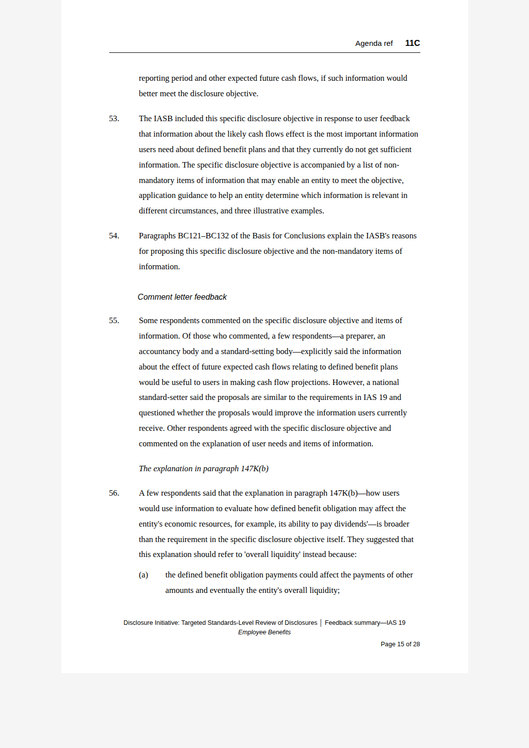Agenda ref 11C
reporting period and other expected future cash flows, if such information would better meet the disclosure objective.
53. The IASB included this specific disclosure objective in response to user feedback that information about the likely cash flows effect is the most important information users need about defined benefit plans and that they currently do not get sufficient information. The specific disclosure objective is accompanied by a list of non-mandatory items of information that may enable an entity to meet the objective, application guidance to help an entity determine which information is relevant in different circumstances, and three illustrative examples.
54. Paragraphs BC121–BC132 of the Basis for Conclusions explain the IASB's reasons for proposing this specific disclosure objective and the non-mandatory items of information.
Comment letter feedback
55. Some respondents commented on the specific disclosure objective and items of information. Of those who commented, a few respondents—a preparer, an accountancy body and a standard-setting body—explicitly said the information about the effect of future expected cash flows relating to defined benefit plans would be useful to users in making cash flow projections. However, a national standard-setter said the proposals are similar to the requirements in IAS 19 and questioned whether the proposals would improve the information users currently receive. Other respondents agreed with the specific disclosure objective and commented on the explanation of user needs and items of information.
The explanation in paragraph 147K(b)
56. A few respondents said that the explanation in paragraph 147K(b)—how users would use information to evaluate how defined benefit obligation may affect the entity's economic resources, for example, its ability to pay dividends'—is broader than the requirement in the specific disclosure objective itself. They suggested that this explanation should refer to 'overall liquidity' instead because:
(a) the defined benefit obligation payments could affect the payments of other amounts and eventually the entity's overall liquidity;
Disclosure Initiative: Targeted Standards-Level Review of Disclosures │ Feedback summary—IAS 19 Employee Benefits Page 15 of 28